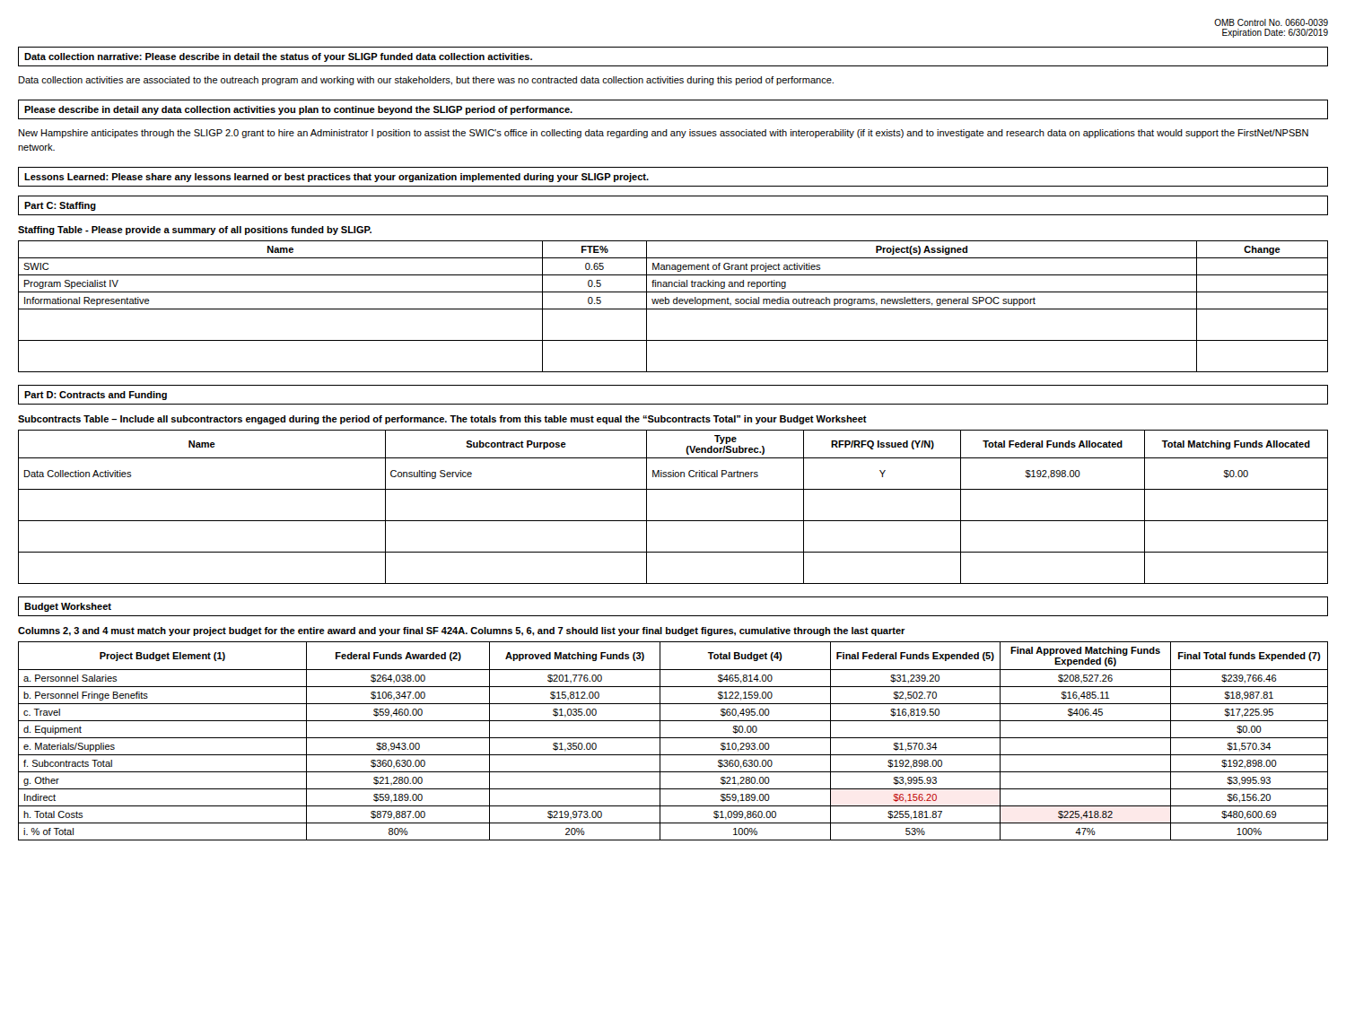OMB Control No. 0660-0039
Expiration Date: 6/30/2019
Data collection narrative: Please describe in detail the status of your SLIGP funded data collection activities.
Data collection activities are associated to the outreach program and working with our stakeholders, but there was no contracted data collection activities during this period of performance.
Please describe in detail any data collection activities you plan to continue beyond the SLIGP period of performance.
New Hampshire anticipates through the SLIGP 2.0 grant to hire an Administrator I position to assist the SWIC's office in collecting data regarding and any issues associated with interoperability (if it exists) and to investigate and research data on applications that would support the FirstNet/NPSBN network.
Lessons Learned: Please share any lessons learned or best practices that your organization implemented during your SLIGP project.
Part C: Staffing
Staffing Table - Please provide a summary of all positions funded by SLIGP.
| Name | FTE% | Project(s) Assigned | Change |
| --- | --- | --- | --- |
| SWIC | 0.65 | Management of Grant project activities | |
| Program Specialist IV | 0.5 | financial tracking and reporting | |
| Informational Representative | 0.5 | web development, social media outreach programs, newsletters, general SPOC support | |
Part D: Contracts and Funding
Subcontracts Table – Include all subcontractors engaged during the period of performance. The totals from this table must equal the “Subcontracts Total” in your Budget Worksheet
| Name | Subcontract Purpose | Type (Vendor/Subrec.) | RFP/RFQ Issued (Y/N) | Total Federal Funds Allocated | Total Matching Funds Allocated |
| --- | --- | --- | --- | --- | --- |
| Data Collection Activities | Consulting Service | Mission Critical Partners | Y | $192,898.00 | $0.00 |
Budget Worksheet
Columns 2, 3 and 4 must match your project budget for the entire award and your final SF 424A. Columns 5, 6, and 7 should list your final budget figures, cumulative through the last quarter
| Project Budget Element (1) | Federal Funds Awarded (2) | Approved Matching Funds (3) | Total Budget (4) | Final Federal Funds Expended (5) | Final Approved Matching Funds Expended (6) | Final Total funds Expended (7) |
| --- | --- | --- | --- | --- | --- | --- |
| a. Personnel Salaries | $264,038.00 | $201,776.00 | $465,814.00 | $31,239.20 | $208,527.26 | $239,766.46 |
| b. Personnel Fringe Benefits | $106,347.00 | $15,812.00 | $122,159.00 | $2,502.70 | $16,485.11 | $18,987.81 |
| c. Travel | $59,460.00 | $1,035.00 | $60,495.00 | $16,819.50 | $406.45 | $17,225.95 |
| d. Equipment | | | $0.00 | | | $0.00 |
| e. Materials/Supplies | $8,943.00 | $1,350.00 | $10,293.00 | $1,570.34 | | $1,570.34 |
| f. Subcontracts Total | $360,630.00 | | $360,630.00 | $192,898.00 | | $192,898.00 |
| g. Other | $21,280.00 | | $21,280.00 | $3,995.93 | | $3,995.93 |
| Indirect | $59,189.00 | | $59,189.00 | $6,156.20 | | $6,156.20 |
| h. Total Costs | $879,887.00 | $219,973.00 | $1,099,860.00 | $255,181.87 | $225,418.82 | $480,600.69 |
| i. % of Total | 80% | 20% | 100% | 53% | 47% | 100% |